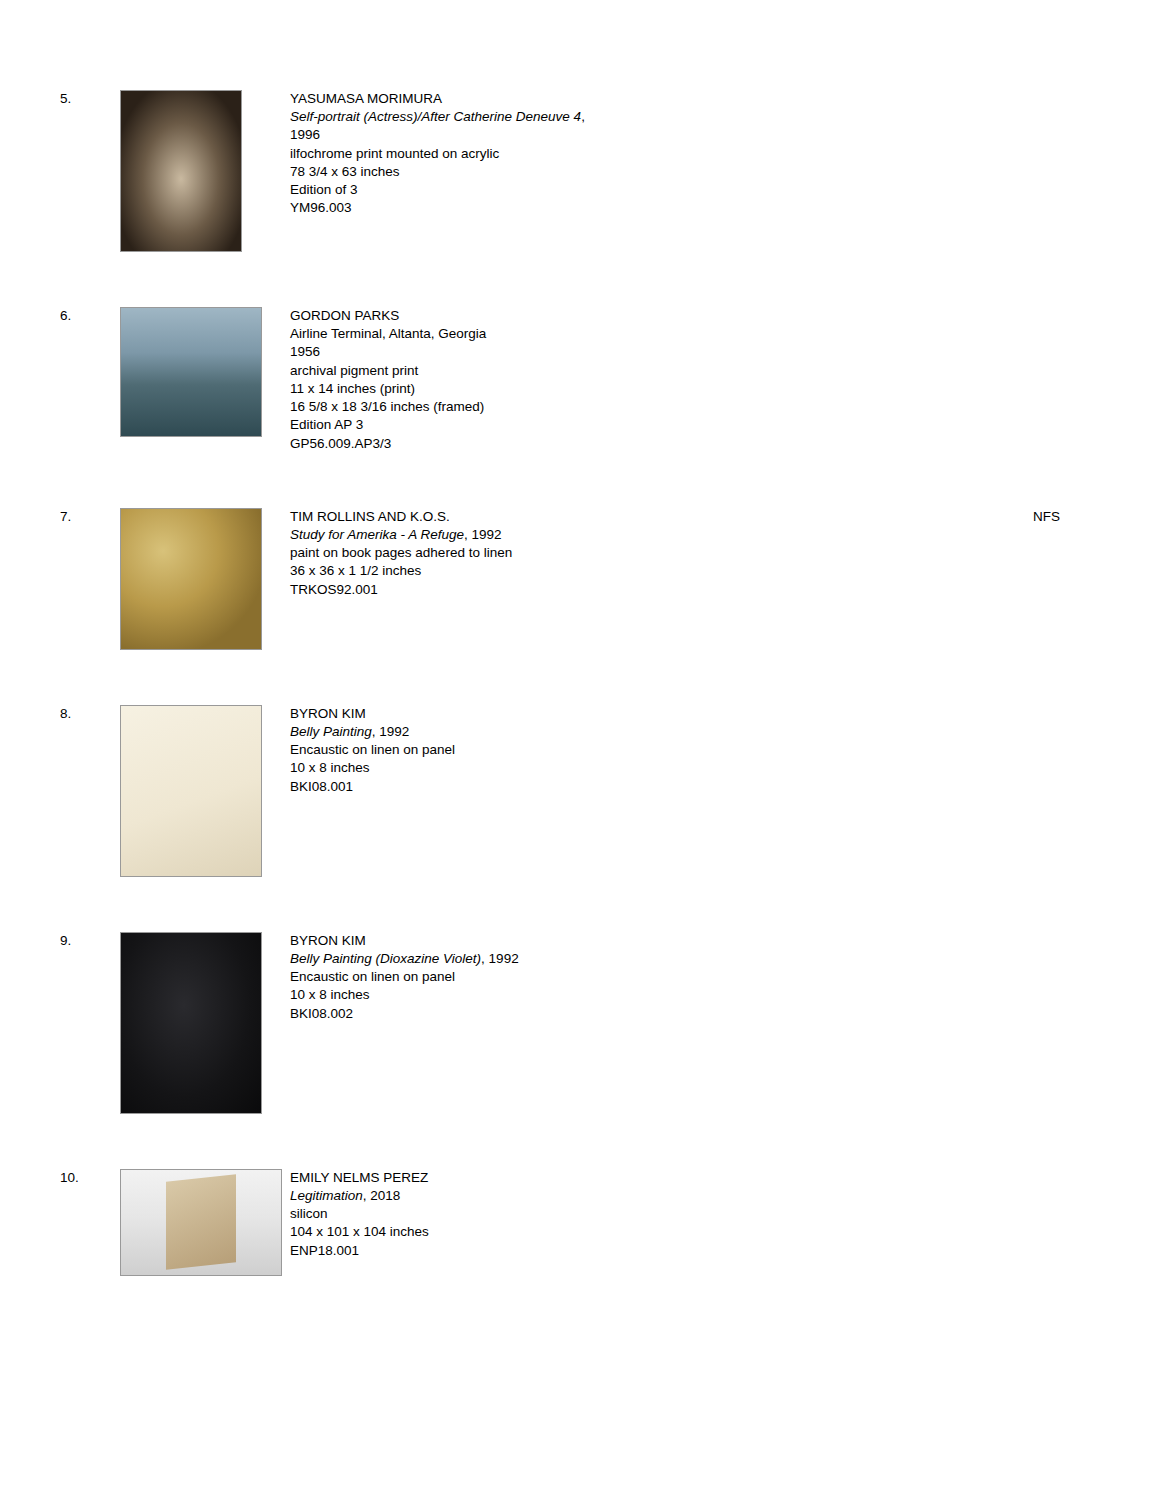| 5. | | Yasumasa Morimura Self-portrait (Actress)/After Catherine Deneuve 4 , 1996 ilfochrome print mounted on acrylic 78 3/4 x 63 inches Edition of 3 YM96.003 | |
| 6. | | Gordon Parks Airline Terminal, Altanta, Georgia 1956 archival pigment print 11 x 14 inches (print) 16 5/8 x 18 3/16 inches (framed) Edition AP 3 GP56.009.AP3/3 | |
| 7. | | Tim Rollins and K.O.S. Study for Amerika - A Refuge , 1992 paint on book pages adhered to linen 36 x 36 x 1 1/2 inches TRKOS92.001 | NFS |
| 8. | | Byron Kim Belly Painting , 1992 Encaustic on linen on panel 10 x 8 inches BKI08.001 | |
| 9. | | Byron Kim Belly Painting (Dioxazine Violet) , 1992 Encaustic on linen on panel 10 x 8 inches BKI08.002 | |
| 10. | | Emily Nelms Perez Legitimation , 2018 silicon 104 x 101 x 104 inches ENP18.001 | |